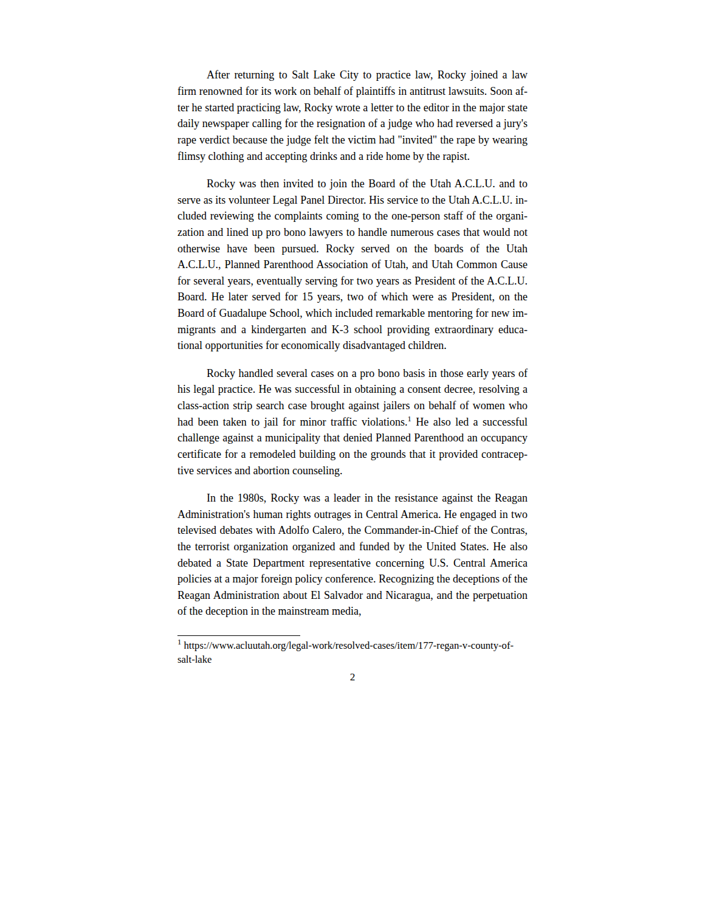After returning to Salt Lake City to practice law, Rocky joined a law firm renowned for its work on behalf of plaintiffs in antitrust lawsuits. Soon after he started practicing law, Rocky wrote a letter to the editor in the major state daily newspaper calling for the resignation of a judge who had reversed a jury's rape verdict because the judge felt the victim had "invited" the rape by wearing flimsy clothing and accepting drinks and a ride home by the rapist.
Rocky was then invited to join the Board of the Utah A.C.L.U. and to serve as its volunteer Legal Panel Director. His service to the Utah A.C.L.U. included reviewing the complaints coming to the one-person staff of the organization and lined up pro bono lawyers to handle numerous cases that would not otherwise have been pursued. Rocky served on the boards of the Utah A.C.L.U., Planned Parenthood Association of Utah, and Utah Common Cause for several years, eventually serving for two years as President of the A.C.L.U. Board. He later served for 15 years, two of which were as President, on the Board of Guadalupe School, which included remarkable mentoring for new immigrants and a kindergarten and K-3 school providing extraordinary educational opportunities for economically disadvantaged children.
Rocky handled several cases on a pro bono basis in those early years of his legal practice. He was successful in obtaining a consent decree, resolving a class-action strip search case brought against jailers on behalf of women who had been taken to jail for minor traffic violations.1 He also led a successful challenge against a municipality that denied Planned Parenthood an occupancy certificate for a remodeled building on the grounds that it provided contraceptive services and abortion counseling.
In the 1980s, Rocky was a leader in the resistance against the Reagan Administration's human rights outrages in Central America. He engaged in two televised debates with Adolfo Calero, the Commander-in-Chief of the Contras, the terrorist organization organized and funded by the United States. He also debated a State Department representative concerning U.S. Central America policies at a major foreign policy conference. Recognizing the deceptions of the Reagan Administration about El Salvador and Nicaragua, and the perpetuation of the deception in the mainstream media,
1 https://www.acluutah.org/legal-work/resolved-cases/item/177-regan-v-county-of-salt-lake
2